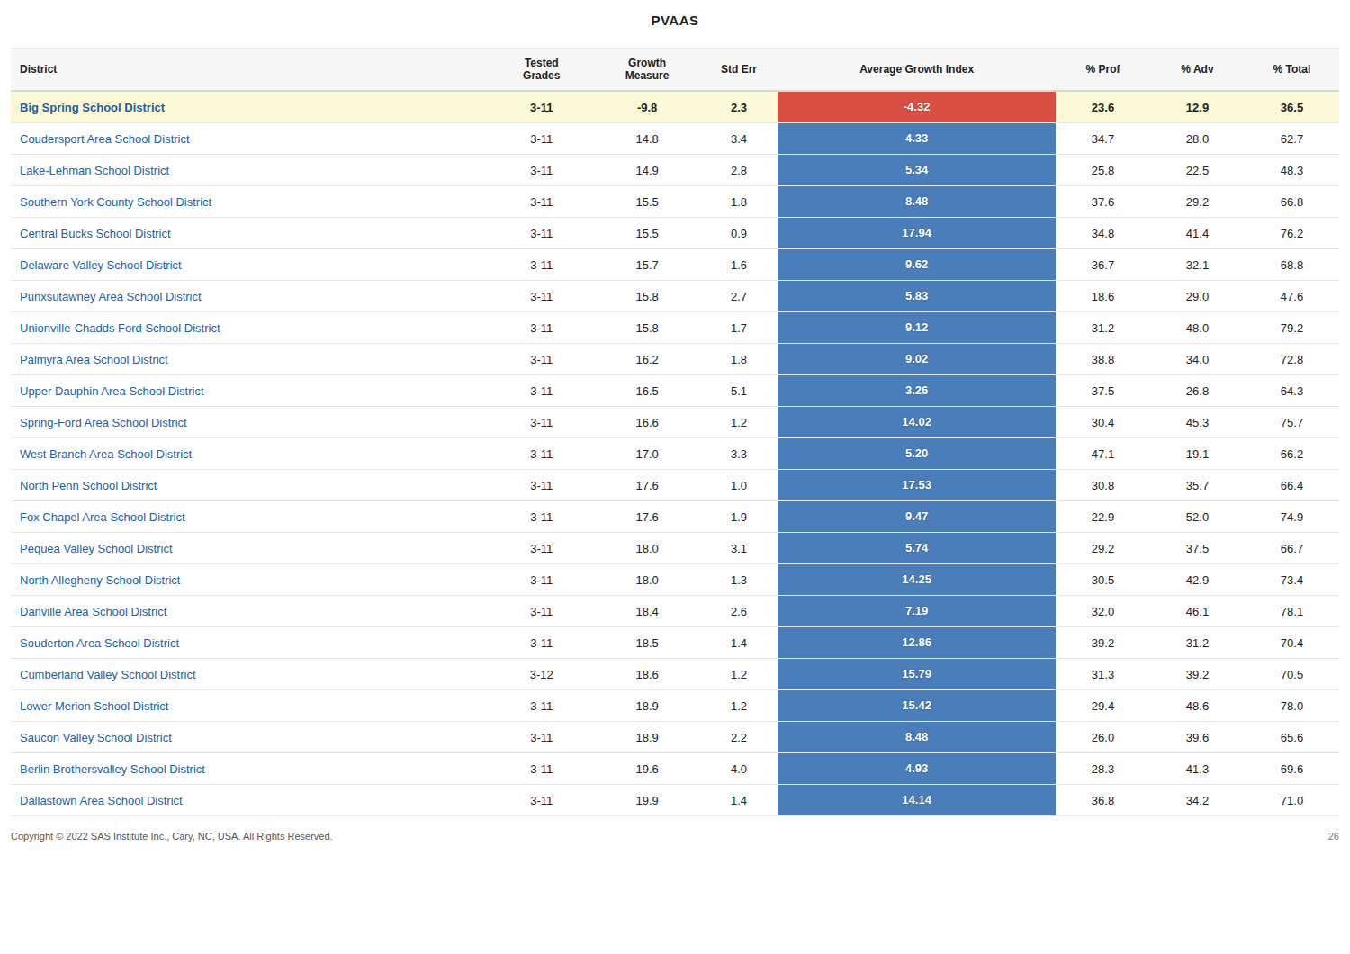PVAAS
| District | Tested Grades | Growth Measure | Std Err | Average Growth Index | % Prof | % Adv | % Total |
| --- | --- | --- | --- | --- | --- | --- | --- |
| Big Spring School District | 3-11 | -9.8 | 2.3 | -4.32 | 23.6 | 12.9 | 36.5 |
| Coudersport Area School District | 3-11 | 14.8 | 3.4 | 4.33 | 34.7 | 28.0 | 62.7 |
| Lake-Lehman School District | 3-11 | 14.9 | 2.8 | 5.34 | 25.8 | 22.5 | 48.3 |
| Southern York County School District | 3-11 | 15.5 | 1.8 | 8.48 | 37.6 | 29.2 | 66.8 |
| Central Bucks School District | 3-11 | 15.5 | 0.9 | 17.94 | 34.8 | 41.4 | 76.2 |
| Delaware Valley School District | 3-11 | 15.7 | 1.6 | 9.62 | 36.7 | 32.1 | 68.8 |
| Punxsutawney Area School District | 3-11 | 15.8 | 2.7 | 5.83 | 18.6 | 29.0 | 47.6 |
| Unionville-Chadds Ford School District | 3-11 | 15.8 | 1.7 | 9.12 | 31.2 | 48.0 | 79.2 |
| Palmyra Area School District | 3-11 | 16.2 | 1.8 | 9.02 | 38.8 | 34.0 | 72.8 |
| Upper Dauphin Area School District | 3-11 | 16.5 | 5.1 | 3.26 | 37.5 | 26.8 | 64.3 |
| Spring-Ford Area School District | 3-11 | 16.6 | 1.2 | 14.02 | 30.4 | 45.3 | 75.7 |
| West Branch Area School District | 3-11 | 17.0 | 3.3 | 5.20 | 47.1 | 19.1 | 66.2 |
| North Penn School District | 3-11 | 17.6 | 1.0 | 17.53 | 30.8 | 35.7 | 66.4 |
| Fox Chapel Area School District | 3-11 | 17.6 | 1.9 | 9.47 | 22.9 | 52.0 | 74.9 |
| Pequea Valley School District | 3-11 | 18.0 | 3.1 | 5.74 | 29.2 | 37.5 | 66.7 |
| North Allegheny School District | 3-11 | 18.0 | 1.3 | 14.25 | 30.5 | 42.9 | 73.4 |
| Danville Area School District | 3-11 | 18.4 | 2.6 | 7.19 | 32.0 | 46.1 | 78.1 |
| Souderton Area School District | 3-11 | 18.5 | 1.4 | 12.86 | 39.2 | 31.2 | 70.4 |
| Cumberland Valley School District | 3-12 | 18.6 | 1.2 | 15.79 | 31.3 | 39.2 | 70.5 |
| Lower Merion School District | 3-11 | 18.9 | 1.2 | 15.42 | 29.4 | 48.6 | 78.0 |
| Saucon Valley School District | 3-11 | 18.9 | 2.2 | 8.48 | 26.0 | 39.6 | 65.6 |
| Berlin Brothersvalley School District | 3-11 | 19.6 | 4.0 | 4.93 | 28.3 | 41.3 | 69.6 |
| Dallastown Area School District | 3-11 | 19.9 | 1.4 | 14.14 | 36.8 | 34.2 | 71.0 |
Copyright © 2022 SAS Institute Inc., Cary, NC, USA. All Rights Reserved. 26